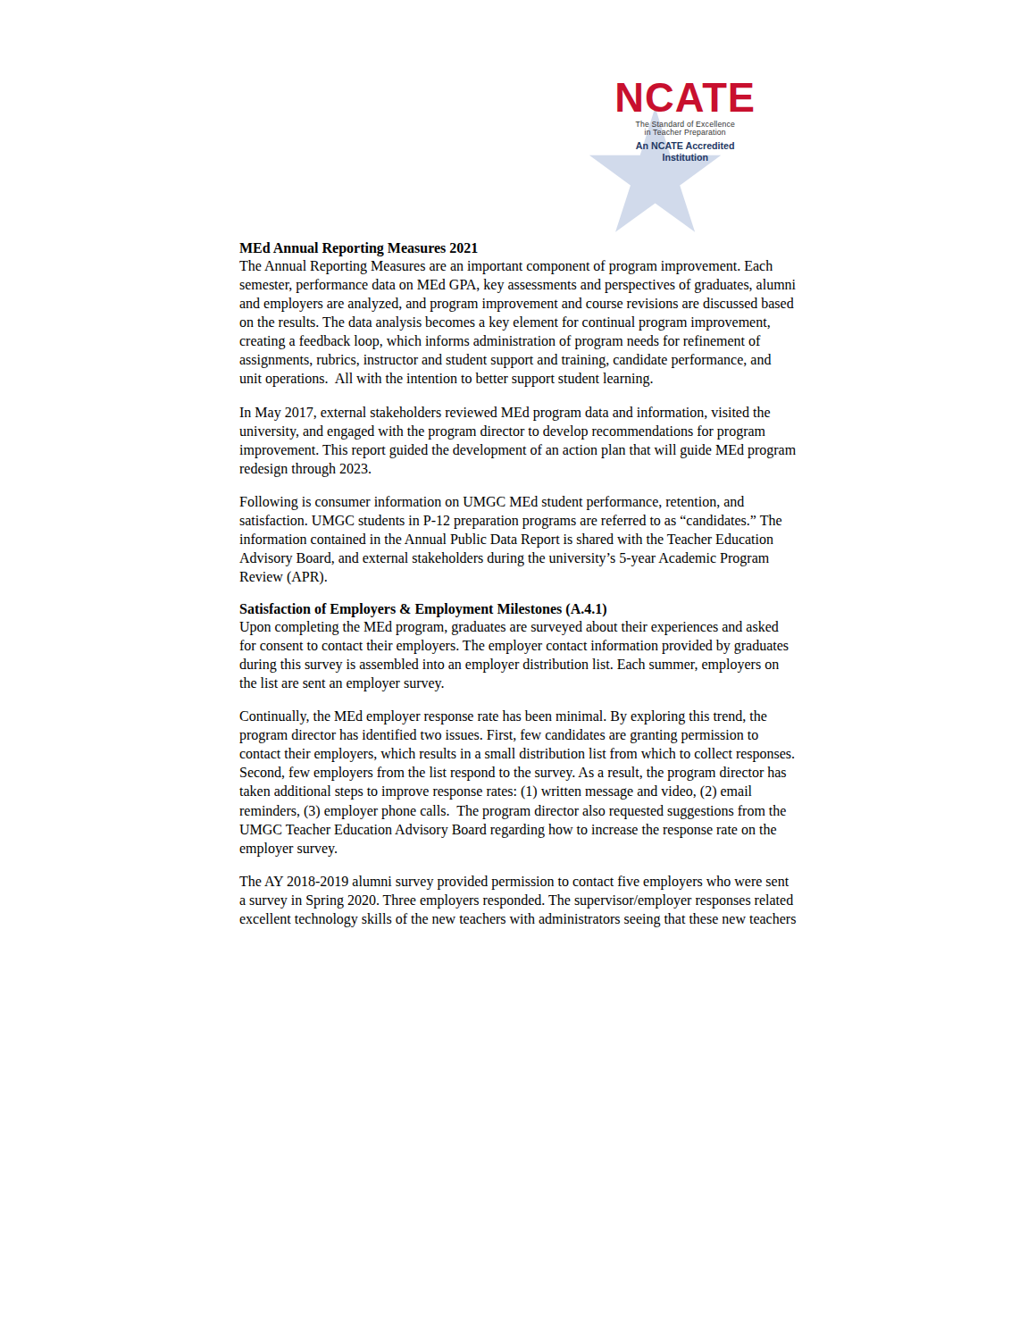NCATE
The Standard of Excellence
in Teacher Preparation
An NCATE Accredited
Institution
MEd Annual Reporting Measures 2021
The Annual Reporting Measures are an important component of program improvement. Each semester, performance data on MEd GPA, key assessments and perspectives of graduates, alumni and employers are analyzed, and program improvement and course revisions are discussed based on the results. The data analysis becomes a key element for continual program improvement, creating a feedback loop, which informs administration of program needs for refinement of assignments, rubrics, instructor and student support and training, candidate performance, and unit operations. All with the intention to better support student learning.
In May 2017, external stakeholders reviewed MEd program data and information, visited the university, and engaged with the program director to develop recommendations for program improvement. This report guided the development of an action plan that will guide MEd program redesign through 2023.
Following is consumer information on UMGC MEd student performance, retention, and satisfaction. UMGC students in P-12 preparation programs are referred to as “candidates.” The information contained in the Annual Public Data Report is shared with the Teacher Education Advisory Board, and external stakeholders during the university’s 5-year Academic Program Review (APR).
Satisfaction of Employers & Employment Milestones (A.4.1)
Upon completing the MEd program, graduates are surveyed about their experiences and asked for consent to contact their employers. The employer contact information provided by graduates during this survey is assembled into an employer distribution list. Each summer, employers on the list are sent an employer survey.
Continually, the MEd employer response rate has been minimal. By exploring this trend, the program director has identified two issues. First, few candidates are granting permission to contact their employers, which results in a small distribution list from which to collect responses. Second, few employers from the list respond to the survey. As a result, the program director has taken additional steps to improve response rates: (1) written message and video, (2) email reminders, (3) employer phone calls. The program director also requested suggestions from the UMGC Teacher Education Advisory Board regarding how to increase the response rate on the employer survey.
The AY 2018-2019 alumni survey provided permission to contact five employers who were sent a survey in Spring 2020. Three employers responded. The supervisor/employer responses related excellent technology skills of the new teachers with administrators seeing that these new teachers